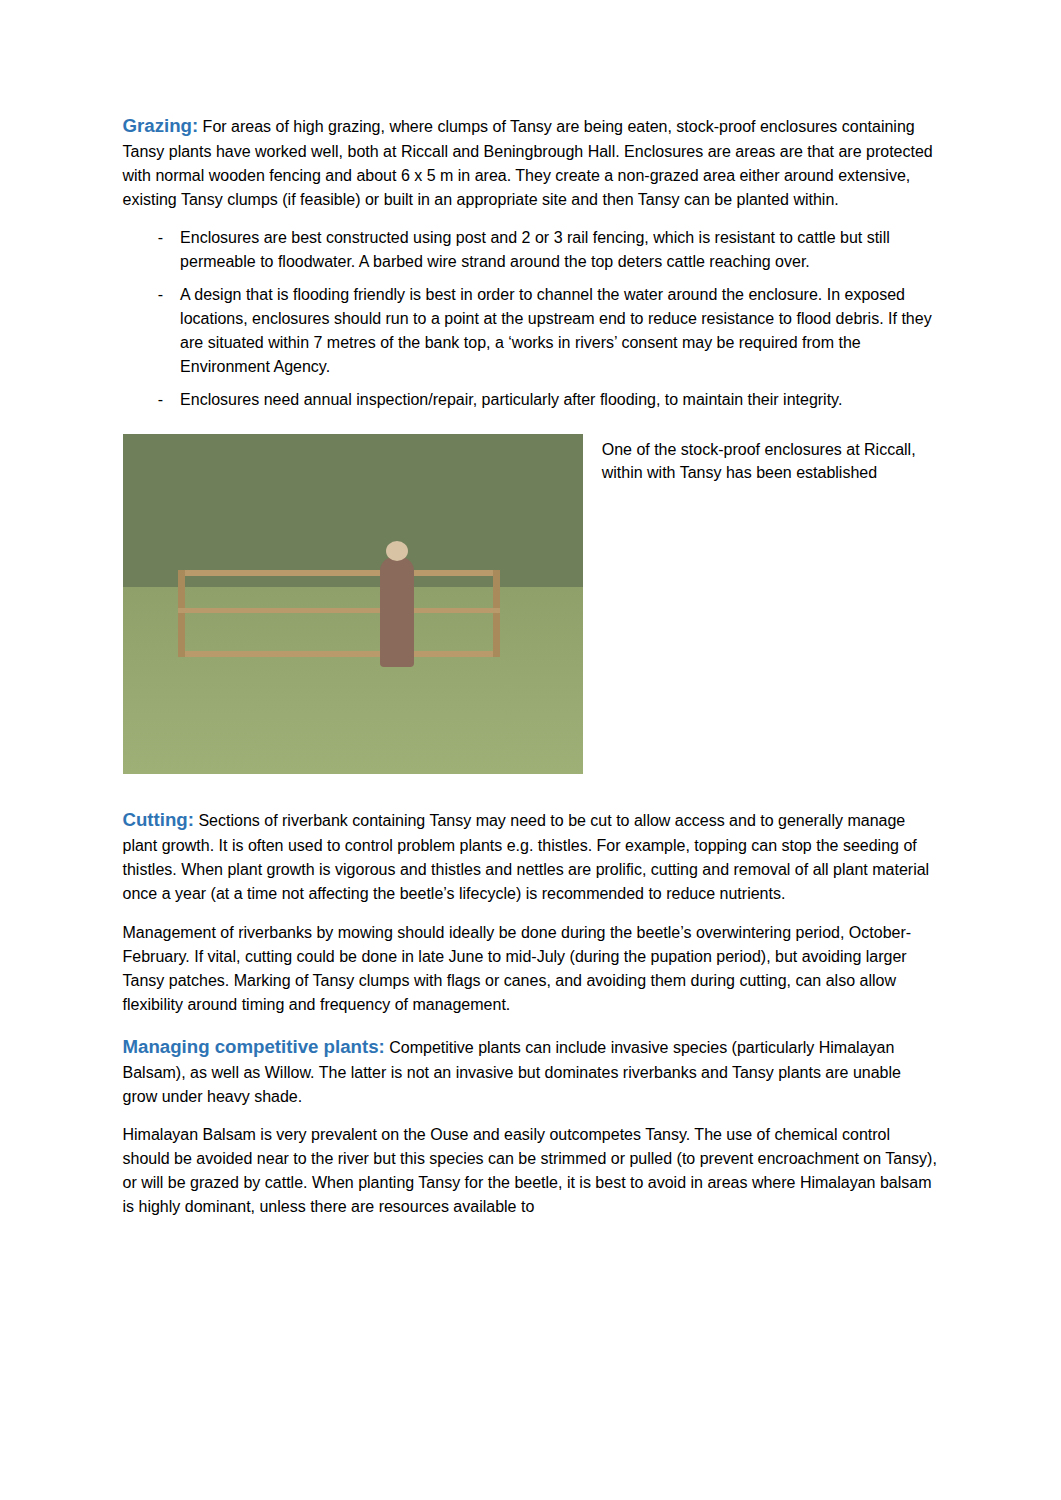Grazing:
For areas of high grazing, where clumps of Tansy are being eaten, stock-proof enclosures containing Tansy plants have worked well, both at Riccall and Beningbrough Hall. Enclosures are areas are that are protected with normal wooden fencing and about 6 x 5 m in area. They create a non-grazed area either around extensive, existing Tansy clumps (if feasible) or built in an appropriate site and then Tansy can be planted within.
Enclosures are best constructed using post and 2 or 3 rail fencing, which is resistant to cattle but still permeable to floodwater. A barbed wire strand around the top deters cattle reaching over.
A design that is flooding friendly is best in order to channel the water around the enclosure. In exposed locations, enclosures should run to a point at the upstream end to reduce resistance to flood debris. If they are situated within 7 metres of the bank top, a ‘works in rivers’ consent may be required from the Environment Agency.
Enclosures need annual inspection/repair, particularly after flooding, to maintain their integrity.
One of the stock-proof enclosures at Riccall, within with Tansy has been established
Cutting:
Sections of riverbank containing Tansy may need to be cut to allow access and to generally manage plant growth. It is often used to control problem plants e.g. thistles. For example, topping can stop the seeding of thistles. When plant growth is vigorous and thistles and nettles are prolific, cutting and removal of all plant material once a year (at a time not affecting the beetle’s lifecycle) is recommended to reduce nutrients.
Management of riverbanks by mowing should ideally be done during the beetle’s overwintering period, October-February. If vital, cutting could be done in late June to mid-July (during the pupation period), but avoiding larger Tansy patches. Marking of Tansy clumps with flags or canes, and avoiding them during cutting, can also allow flexibility around timing and frequency of management.
Managing competitive plants:
Competitive plants can include invasive species (particularly Himalayan Balsam), as well as Willow. The latter is not an invasive but dominates riverbanks and Tansy plants are unable grow under heavy shade.
Himalayan Balsam is very prevalent on the Ouse and easily outcompetes Tansy. The use of chemical control should be avoided near to the river but this species can be strimmed or pulled (to prevent encroachment on Tansy), or will be grazed by cattle. When planting Tansy for the beetle, it is best to avoid in areas where Himalayan balsam is highly dominant, unless there are resources available to